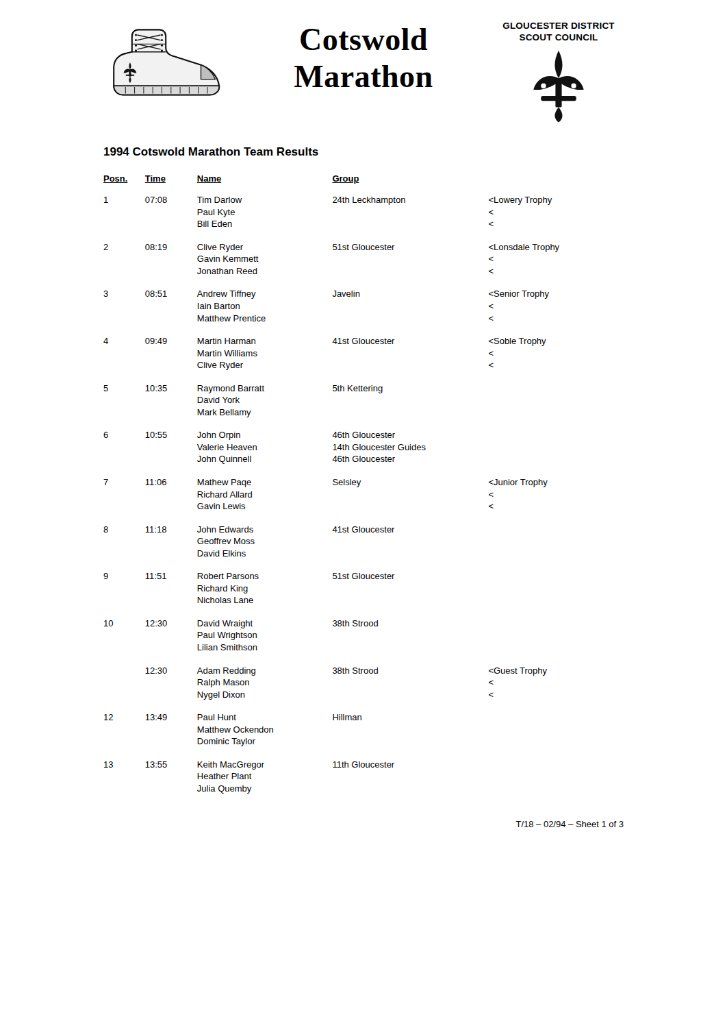Cotswold
Marathon
GLOUCESTER DISTRICT
SCOUT COUNCIL
1994 Cotswold Marathon Team Results
| Posn. | Time | Name | Group | |
| --- | --- | --- | --- | --- |
| 1 | 07:08 | Tim Darlow Paul Kyte Bill Eden | 24th Leckhampton | <Lowery Trophy < < |
| 2 | 08:19 | Clive Ryder Gavin Kemmett Jonathan Reed | 51st Gloucester | <Lonsdale Trophy < < |
| 3 | 08:51 | Andrew Tiffney Iain Barton Matthew Prentice | Javelin | <Senior Trophy < < |
| 4 | 09:49 | Martin Harman Martin Williams Clive Ryder | 41st Gloucester | <Soble Trophy < < |
| 5 | 10:35 | Raymond Barratt David York Mark Bellamy | 5th Kettering | |
| 6 | 10:55 | John Orpin Valerie Heaven John Quinnell | 46th Gloucester 14th Gloucester Guides 46th Gloucester | |
| 7 | 11:06 | Mathew Paqe Richard Allard Gavin Lewis | Selsley | <Junior Trophy < < |
| 8 | 11:18 | John Edwards Geoffrev Moss David Elkins | 41st Gloucester | |
| 9 | 11:51 | Robert Parsons Richard King Nicholas Lane | 51st Gloucester | |
| 10 | 12:30 | David Wraight Paul Wrightson Lilian Smithson | 38th Strood | |
| | 12:30 | Adam Redding Ralph Mason Nygel Dixon | 38th Strood | <Guest Trophy < < |
| 12 | 13:49 | Paul Hunt Matthew Ockendon Dominic Taylor | Hillman | |
| 13 | 13:55 | Keith MacGregor Heather Plant Julia Quemby | 11th Gloucester | |
T/18 – 02/94 – Sheet 1 of 3